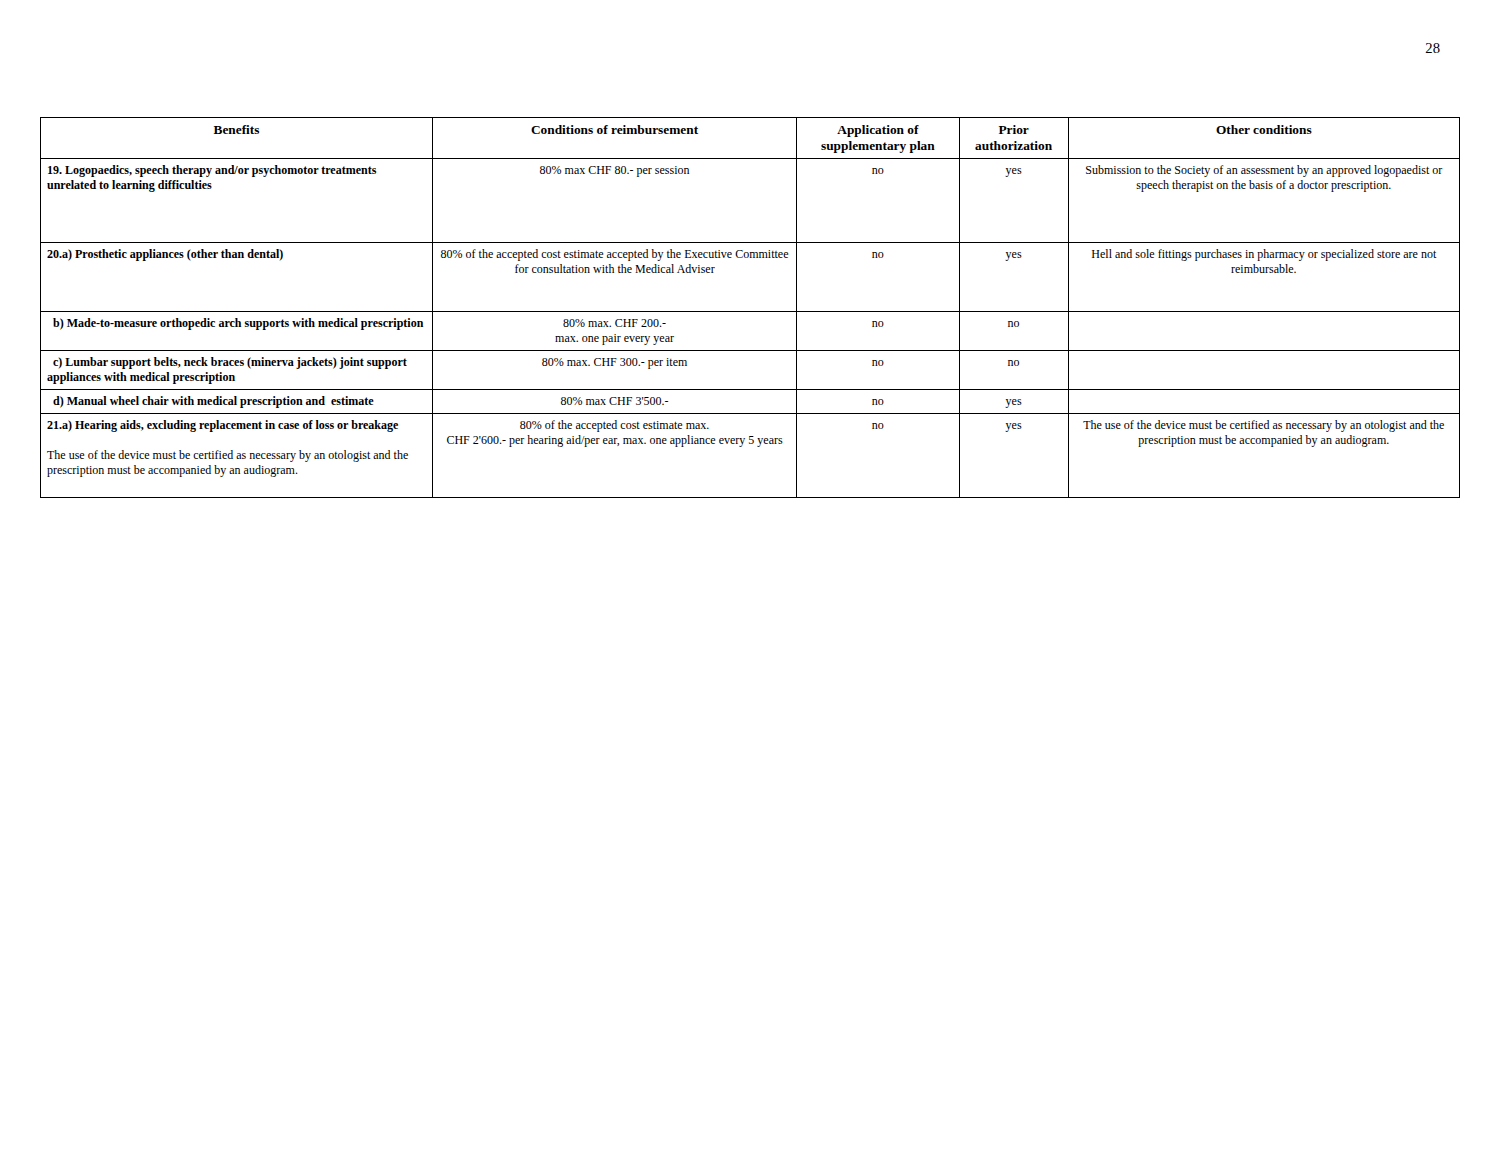28
| Benefits | Conditions of reimbursement | Application of supplementary plan | Prior authorization | Other conditions |
| --- | --- | --- | --- | --- |
| 19. Logopaedics, speech therapy and/or psychomotor treatments unrelated to learning difficulties | 80% max CHF 80.- per session | no | yes | Submission to the Society of an assessment by an approved logopaedist or speech therapist on the basis of a doctor prescription. |
| 20.a) Prosthetic appliances (other than dental) | 80% of the accepted cost estimate accepted by the Executive Committee for consultation with the Medical Adviser | no | yes | Hell and sole fittings purchases in pharmacy or specialized store are not reimbursable. |
| b) Made-to-measure orthopedic arch supports with medical prescription | 80% max. CHF 200.- max. one pair every year | no | no | |
| c) Lumbar support belts, neck braces (minerva jackets) joint support appliances with medical prescription | 80% max. CHF 300.- per item | no | no | |
| d) Manual wheel chair with medical prescription and estimate | 80% max CHF 3'500.- | no | yes | |
| 21.a) Hearing aids, excluding replacement in case of loss or breakage The use of the device must be certified as necessary by an otologist and the prescription must be accompanied by an audiogram. | 80% of the accepted cost estimate max. CHF 2'600.- per hearing aid/per ear, max. one appliance every 5 years | no | yes | The use of the device must be certified as necessary by an otologist and the prescription must be accompanied by an audiogram. |